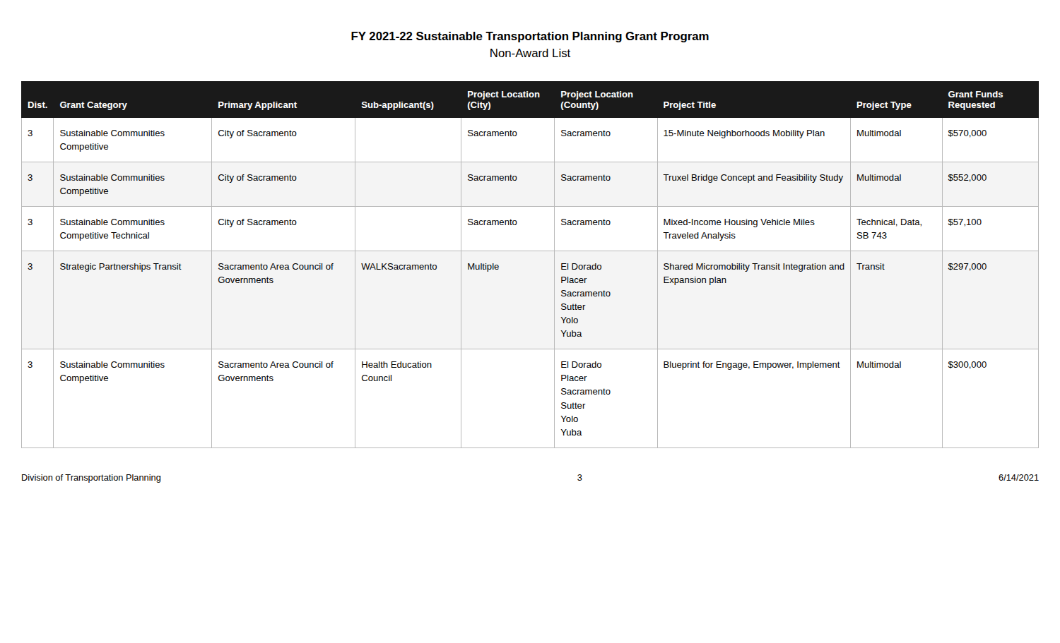FY 2021-22 Sustainable Transportation Planning Grant Program
Non-Award List
| Dist. | Grant Category | Primary Applicant | Sub-applicant(s) | Project Location (City) | Project Location (County) | Project Title | Project Type | Grant Funds Requested |
| --- | --- | --- | --- | --- | --- | --- | --- | --- |
| 3 | Sustainable Communities Competitive | City of Sacramento | | Sacramento | Sacramento | 15-Minute Neighborhoods Mobility Plan | Multimodal | $570,000 |
| 3 | Sustainable Communities Competitive | City of Sacramento | | Sacramento | Sacramento | Truxel Bridge Concept and Feasibility Study | Multimodal | $552,000 |
| 3 | Sustainable Communities Competitive Technical | City of Sacramento | | Sacramento | Sacramento | Mixed-Income Housing Vehicle Miles Traveled Analysis | Technical, Data, SB 743 | $57,100 |
| 3 | Strategic Partnerships Transit | Sacramento Area Council of Governments | WALKSacramento | Multiple | El Dorado Placer Sacramento Sutter Yolo Yuba | Shared Micromobility Transit Integration and Expansion plan | Transit | $297,000 |
| 3 | Sustainable Communities Competitive | Sacramento Area Council of Governments | Health Education Council | | El Dorado Placer Sacramento Sutter Yolo Yuba | Blueprint for Engage, Empower, Implement | Multimodal | $300,000 |
Division of Transportation Planning 3 6/14/2021